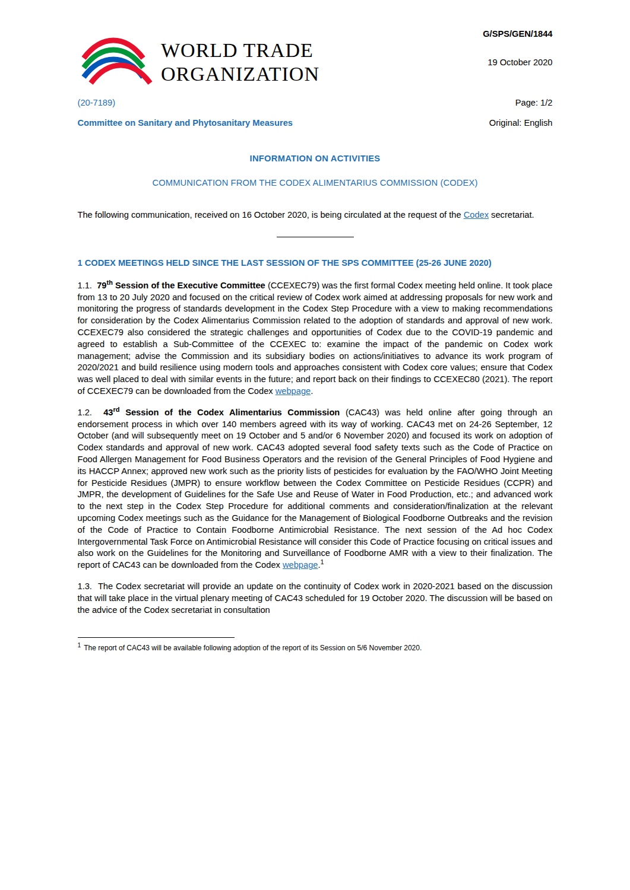G/SPS/GEN/1844
19 October 2020
(20-7189)
Page: 1/2
Committee on Sanitary and Phytosanitary Measures
Original: English
INFORMATION ON ACTIVITIES
COMMUNICATION FROM THE CODEX ALIMENTARIUS COMMISSION (CODEX)
The following communication, received on 16 October 2020, is being circulated at the request of the Codex secretariat.
1 CODEX MEETINGS HELD SINCE THE LAST SESSION OF THE SPS COMMITTEE (25-26 JUNE 2020)
1.1. 79th Session of the Executive Committee (CCEXEC79) was the first formal Codex meeting held online. It took place from 13 to 20 July 2020 and focused on the critical review of Codex work aimed at addressing proposals for new work and monitoring the progress of standards development in the Codex Step Procedure with a view to making recommendations for consideration by the Codex Alimentarius Commission related to the adoption of standards and approval of new work. CCEXEC79 also considered the strategic challenges and opportunities of Codex due to the COVID-19 pandemic and agreed to establish a Sub-Committee of the CCEXEC to: examine the impact of the pandemic on Codex work management; advise the Commission and its subsidiary bodies on actions/initiatives to advance its work program of 2020/2021 and build resilience using modern tools and approaches consistent with Codex core values; ensure that Codex was well placed to deal with similar events in the future; and report back on their findings to CCEXEC80 (2021). The report of CCEXEC79 can be downloaded from the Codex webpage.
1.2. 43rd Session of the Codex Alimentarius Commission (CAC43) was held online after going through an endorsement process in which over 140 members agreed with its way of working. CAC43 met on 24-26 September, 12 October (and will subsequently meet on 19 October and 5 and/or 6 November 2020) and focused its work on adoption of Codex standards and approval of new work. CAC43 adopted several food safety texts such as the Code of Practice on Food Allergen Management for Food Business Operators and the revision of the General Principles of Food Hygiene and its HACCP Annex; approved new work such as the priority lists of pesticides for evaluation by the FAO/WHO Joint Meeting for Pesticide Residues (JMPR) to ensure workflow between the Codex Committee on Pesticide Residues (CCPR) and JMPR, the development of Guidelines for the Safe Use and Reuse of Water in Food Production, etc.; and advanced work to the next step in the Codex Step Procedure for additional comments and consideration/finalization at the relevant upcoming Codex meetings such as the Guidance for the Management of Biological Foodborne Outbreaks and the revision of the Code of Practice to Contain Foodborne Antimicrobial Resistance. The next session of the Ad hoc Codex Intergovernmental Task Force on Antimicrobial Resistance will consider this Code of Practice focusing on critical issues and also work on the Guidelines for the Monitoring and Surveillance of Foodborne AMR with a view to their finalization. The report of CAC43 can be downloaded from the Codex webpage.1
1.3. The Codex secretariat will provide an update on the continuity of Codex work in 2020-2021 based on the discussion that will take place in the virtual plenary meeting of CAC43 scheduled for 19 October 2020. The discussion will be based on the advice of the Codex secretariat in consultation
1 The report of CAC43 will be available following adoption of the report of its Session on 5/6 November 2020.